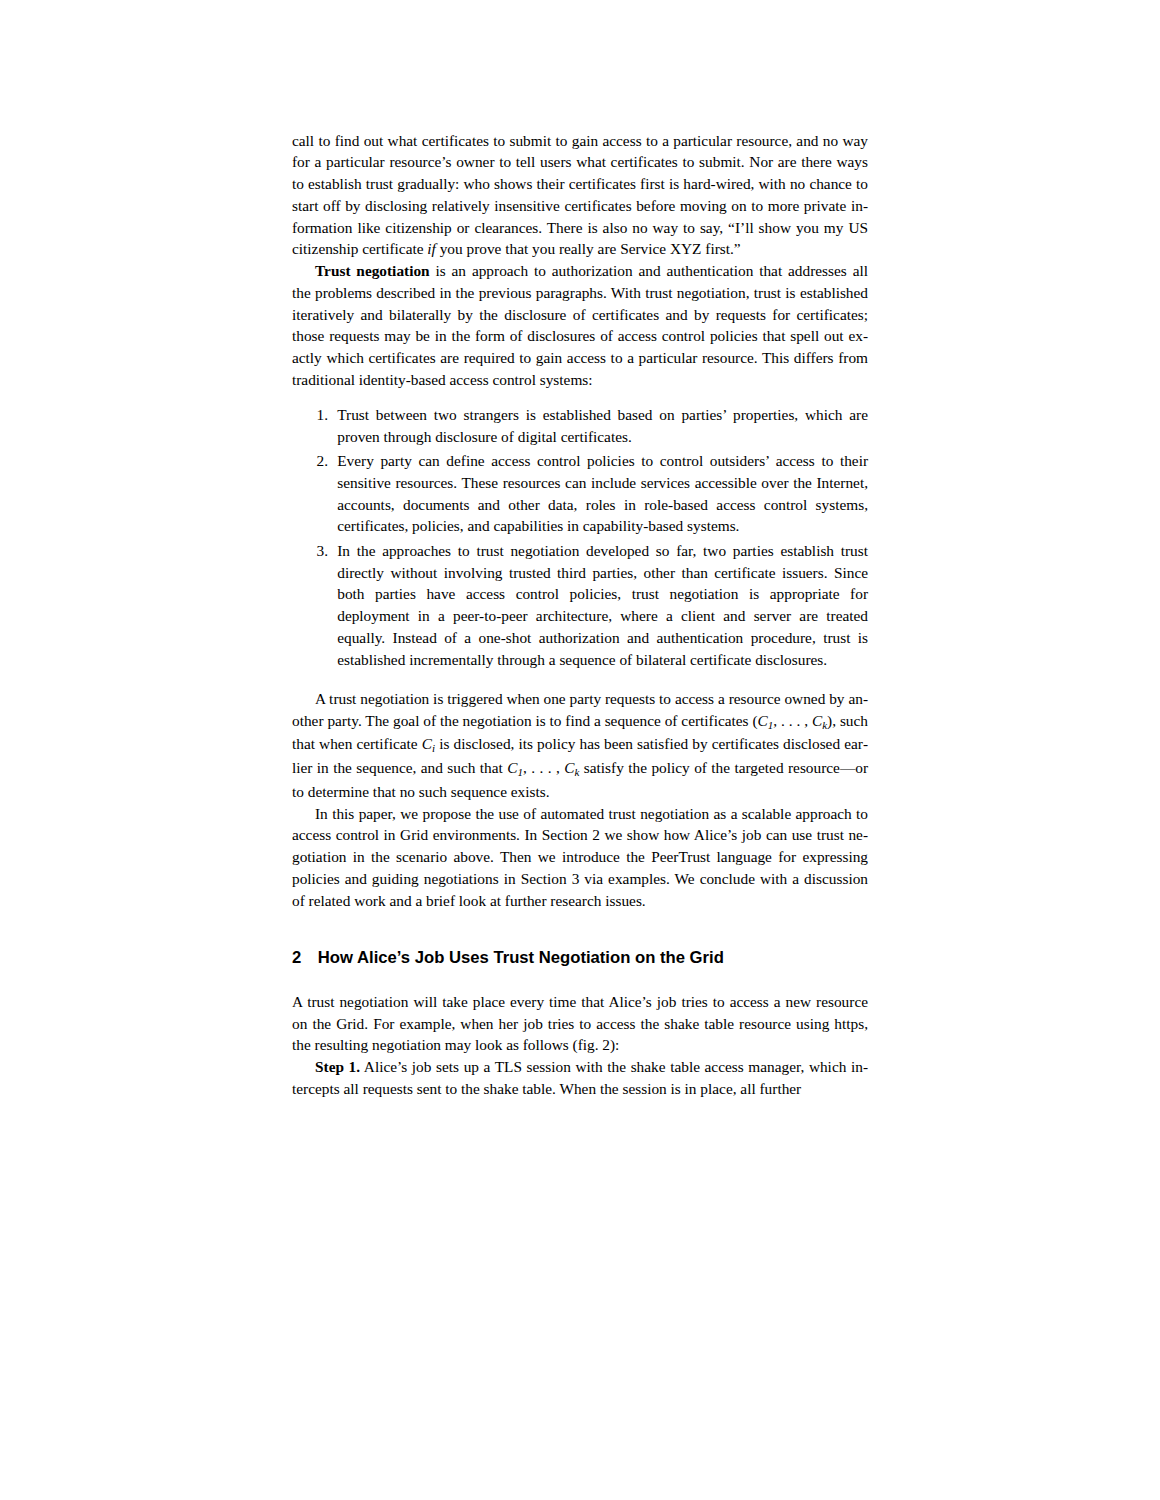call to find out what certificates to submit to gain access to a particular resource, and no way for a particular resource’s owner to tell users what certificates to submit. Nor are there ways to establish trust gradually: who shows their certificates first is hard-wired, with no chance to start off by disclosing relatively insensitive certificates before moving on to more private information like citizenship or clearances. There is also no way to say, “I’ll show you my US citizenship certificate if you prove that you really are Service XYZ first.”
Trust negotiation is an approach to authorization and authentication that addresses all the problems described in the previous paragraphs. With trust negotiation, trust is established iteratively and bilaterally by the disclosure of certificates and by requests for certificates; those requests may be in the form of disclosures of access control policies that spell out exactly which certificates are required to gain access to a particular resource. This differs from traditional identity-based access control systems:
Trust between two strangers is established based on parties’ properties, which are proven through disclosure of digital certificates.
Every party can define access control policies to control outsiders’ access to their sensitive resources. These resources can include services accessible over the Internet, accounts, documents and other data, roles in role-based access control systems, certificates, policies, and capabilities in capability-based systems.
In the approaches to trust negotiation developed so far, two parties establish trust directly without involving trusted third parties, other than certificate issuers. Since both parties have access control policies, trust negotiation is appropriate for deployment in a peer-to-peer architecture, where a client and server are treated equally. Instead of a one-shot authorization and authentication procedure, trust is established incrementally through a sequence of bilateral certificate disclosures.
A trust negotiation is triggered when one party requests to access a resource owned by another party. The goal of the negotiation is to find a sequence of certificates (C1, . . . , Ck), such that when certificate Ci is disclosed, its policy has been satisfied by certificates disclosed earlier in the sequence, and such that C1, . . . , Ck satisfy the policy of the targeted resource—or to determine that no such sequence exists.
In this paper, we propose the use of automated trust negotiation as a scalable approach to access control in Grid environments. In Section 2 we show how Alice’s job can use trust negotiation in the scenario above. Then we introduce the PeerTrust language for expressing policies and guiding negotiations in Section 3 via examples. We conclude with a discussion of related work and a brief look at further research issues.
2 How Alice’s Job Uses Trust Negotiation on the Grid
A trust negotiation will take place every time that Alice’s job tries to access a new resource on the Grid. For example, when her job tries to access the shake table resource using https, the resulting negotiation may look as follows (fig. 2):
Step 1. Alice’s job sets up a TLS session with the shake table access manager, which intercepts all requests sent to the shake table. When the session is in place, all further